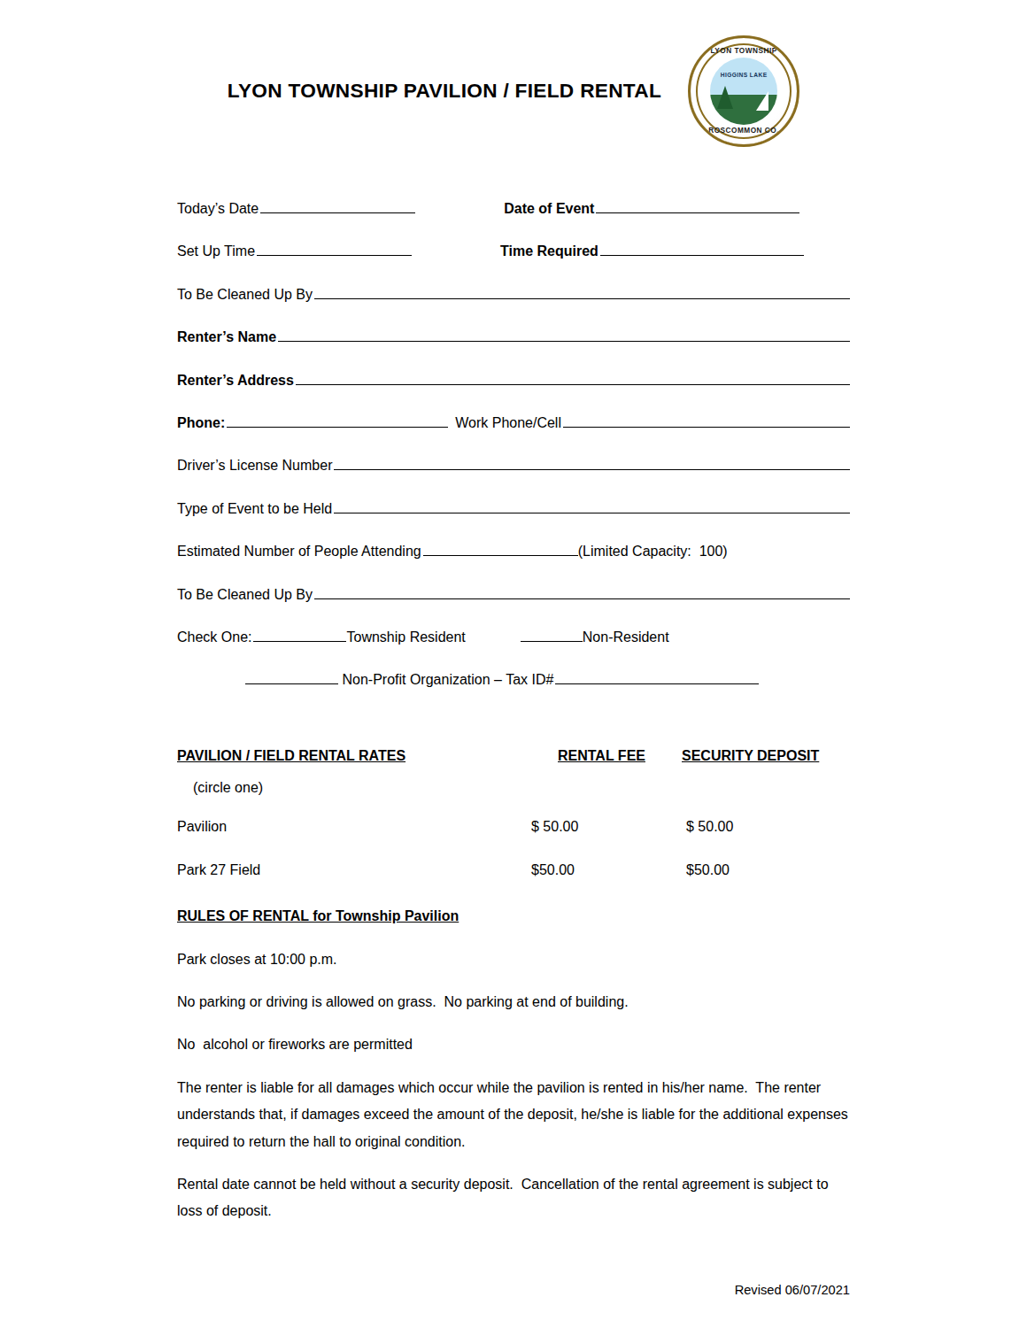LYON TOWNSHIP PAVILION / FIELD RENTAL
LYON TOWNSHIP ROSCOMMON CO.
HIGGINS LAKE
Today’s Date Date of Event
Set Up Time Time Required
To Be Cleaned Up By
Renter’s Name
Renter’s Address
Phone: Work Phone/Cell
Driver’s License Number
Type of Event to be Held
Estimated Number of People Attending (Limited Capacity: 100)
To Be Cleaned Up By
Check One: Township Resident Non-Resident
Non-Profit Organization – Tax ID#
PAVILION / FIELD RENTAL RATES RENTAL FEE SECURITY DEPOSIT
(circle one)
Pavilion $ 50.00 $ 50.00
Park 27 Field $50.00 $50.00
RULES OF RENTAL for Township Pavilion
Park closes at 10:00 p.m.
No parking or driving is allowed on grass. No parking at end of building.
No alcohol or fireworks are permitted
The renter is liable for all damages which occur while the pavilion is rented in his/her name. The renter understands that, if damages exceed the amount of the deposit, he/she is liable for the additional expenses required to return the hall to original condition.
Rental date cannot be held without a security deposit. Cancellation of the rental agreement is subject to loss of deposit.
Revised 06/07/2021